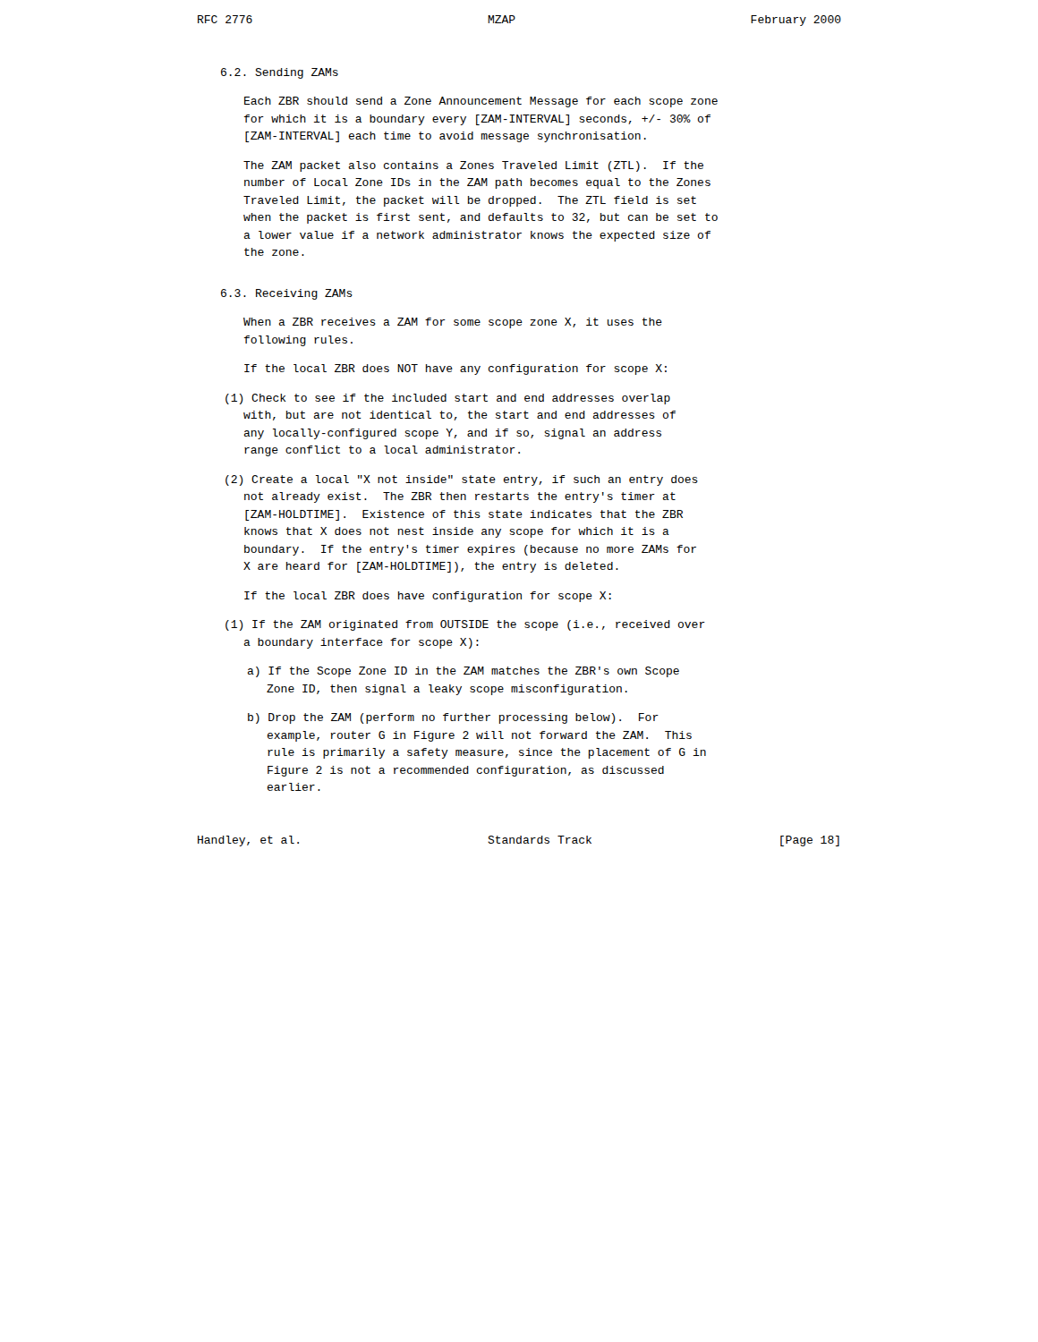RFC 2776 MZAP February 2000
6.2. Sending ZAMs
Each ZBR should send a Zone Announcement Message for each scope zone for which it is a boundary every [ZAM-INTERVAL] seconds, +/- 30% of [ZAM-INTERVAL] each time to avoid message synchronisation.
The ZAM packet also contains a Zones Traveled Limit (ZTL). If the number of Local Zone IDs in the ZAM path becomes equal to the Zones Traveled Limit, the packet will be dropped. The ZTL field is set when the packet is first sent, and defaults to 32, but can be set to a lower value if a network administrator knows the expected size of the zone.
6.3. Receiving ZAMs
When a ZBR receives a ZAM for some scope zone X, it uses the following rules.
If the local ZBR does NOT have any configuration for scope X:
(1) Check to see if the included start and end addresses overlap with, but are not identical to, the start and end addresses of any locally-configured scope Y, and if so, signal an address range conflict to a local administrator.
(2) Create a local "X not inside" state entry, if such an entry does not already exist. The ZBR then restarts the entry's timer at [ZAM-HOLDTIME]. Existence of this state indicates that the ZBR knows that X does not nest inside any scope for which it is a boundary. If the entry's timer expires (because no more ZAMs for X are heard for [ZAM-HOLDTIME]), the entry is deleted.
If the local ZBR does have configuration for scope X:
(1) If the ZAM originated from OUTSIDE the scope (i.e., received over a boundary interface for scope X):
a) If the Scope Zone ID in the ZAM matches the ZBR's own Scope Zone ID, then signal a leaky scope misconfiguration.
b) Drop the ZAM (perform no further processing below). For example, router G in Figure 2 will not forward the ZAM. This rule is primarily a safety measure, since the placement of G in Figure 2 is not a recommended configuration, as discussed earlier.
Handley, et al. Standards Track[Page 18]